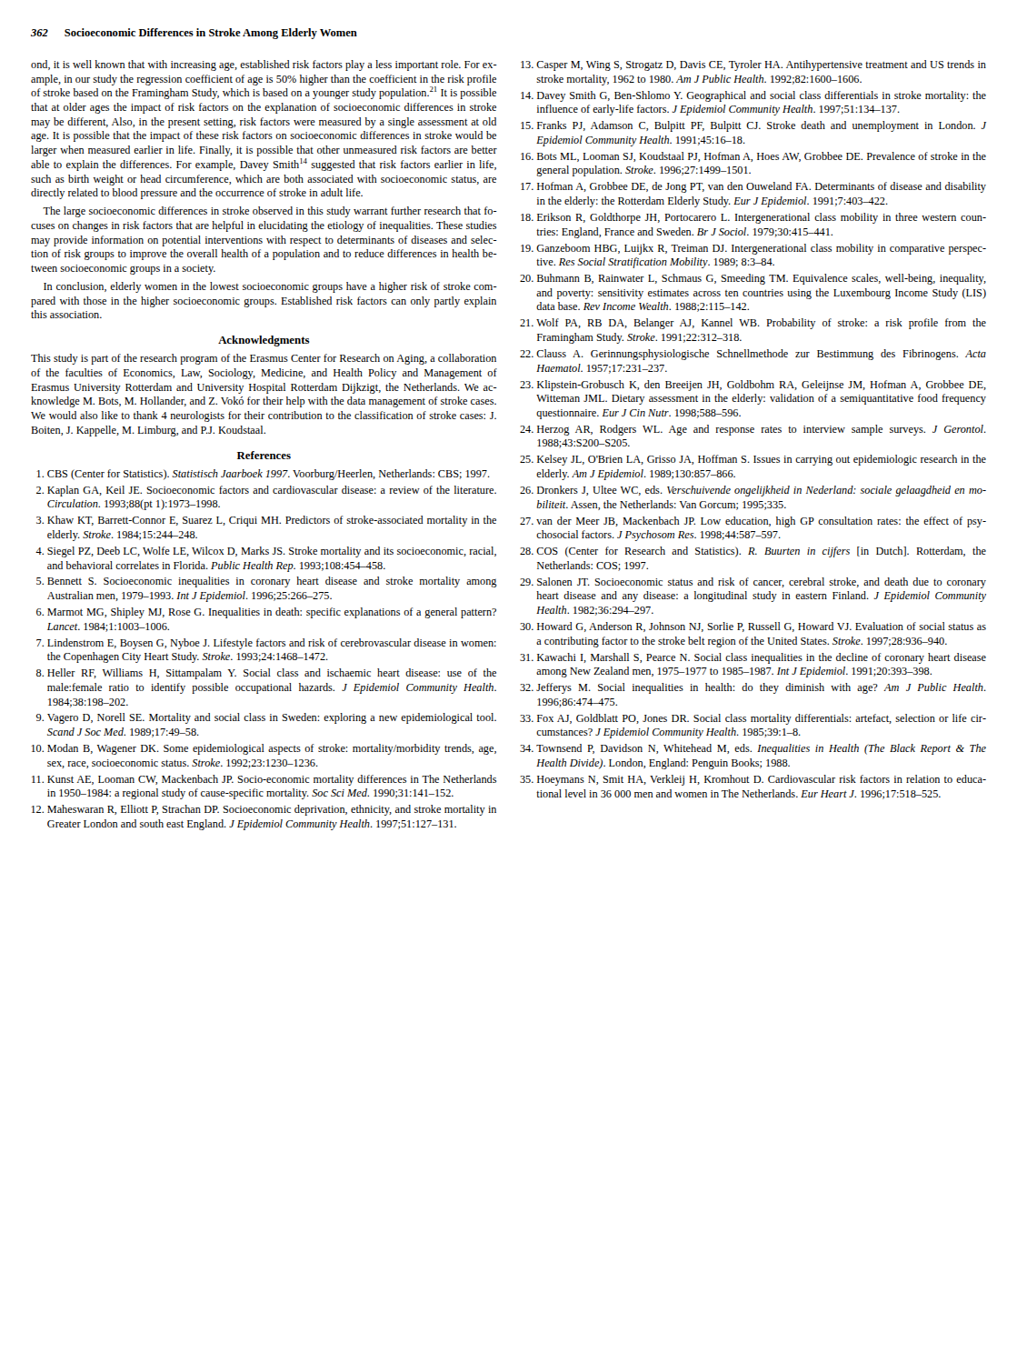362 Socioeconomic Differences in Stroke Among Elderly Women
ond, it is well known that with increasing age, established risk factors play a less important role. For example, in our study the regression coefficient of age is 50% higher than the coefficient in the risk profile of stroke based on the Framingham Study, which is based on a younger study population.21 It is possible that at older ages the impact of risk factors on the explanation of socioeconomic differences in stroke may be different, Also, in the present setting, risk factors were measured by a single assessment at old age. It is possible that the impact of these risk factors on socioeconomic differences in stroke would be larger when measured earlier in life. Finally, it is possible that other unmeasured risk factors are better able to explain the differences. For example, Davey Smith14 suggested that risk factors earlier in life, such as birth weight or head circumference, which are both associated with socioeconomic status, are directly related to blood pressure and the occurrence of stroke in adult life.
The large socioeconomic differences in stroke observed in this study warrant further research that focuses on changes in risk factors that are helpful in elucidating the etiology of inequalities. These studies may provide information on potential interventions with respect to determinants of diseases and selection of risk groups to improve the overall health of a population and to reduce differences in health between socioeconomic groups in a society.
In conclusion, elderly women in the lowest socioeconomic groups have a higher risk of stroke compared with those in the higher socioeconomic groups. Established risk factors can only partly explain this association.
Acknowledgments
This study is part of the research program of the Erasmus Center for Research on Aging, a collaboration of the faculties of Economics, Law, Sociology, Medicine, and Health Policy and Management of Erasmus University Rotterdam and University Hospital Rotterdam Dijkzigt, the Netherlands. We acknowledge M. Bots, M. Hollander, and Z. Vokó for their help with the data management of stroke cases. We would also like to thank 4 neurologists for their contribution to the classification of stroke cases: J. Boiten, J. Kappelle, M. Limburg, and P.J. Koudstaal.
References
CBS (Center for Statistics). Statistisch Jaarboek 1997. Voorburg/Heerlen, Netherlands: CBS; 1997.
Kaplan GA, Keil JE. Socioeconomic factors and cardiovascular disease: a review of the literature. Circulation. 1993;88(pt 1):1973–1998.
Khaw KT, Barrett-Connor E, Suarez L, Criqui MH. Predictors of stroke-associated mortality in the elderly. Stroke. 1984;15:244–248.
Siegel PZ, Deeb LC, Wolfe LE, Wilcox D, Marks JS. Stroke mortality and its socioeconomic, racial, and behavioral correlates in Florida. Public Health Rep. 1993;108:454–458.
Bennett S. Socioeconomic inequalities in coronary heart disease and stroke mortality among Australian men, 1979–1993. Int J Epidemiol. 1996;25:266–275.
Marmot MG, Shipley MJ, Rose G. Inequalities in death: specific explanations of a general pattern? Lancet. 1984;1:1003–1006.
Lindenstrom E, Boysen G, Nyboe J. Lifestyle factors and risk of cerebrovascular disease in women: the Copenhagen City Heart Study. Stroke. 1993;24:1468–1472.
Heller RF, Williams H, Sittampalam Y. Social class and ischaemic heart disease: use of the male:female ratio to identify possible occupational hazards. J Epidemiol Community Health. 1984;38:198–202.
Vagero D, Norell SE. Mortality and social class in Sweden: exploring a new epidemiological tool. Scand J Soc Med. 1989;17:49–58.
Modan B, Wagener DK. Some epidemiological aspects of stroke: mortality/morbidity trends, age, sex, race, socioeconomic status. Stroke. 1992;23:1230–1236.
Kunst AE, Looman CW, Mackenbach JP. Socio-economic mortality differences in The Netherlands in 1950–1984: a regional study of cause-specific mortality. Soc Sci Med. 1990;31:141–152.
Maheswaran R, Elliott P, Strachan DP. Socioeconomic deprivation, ethnicity, and stroke mortality in Greater London and south east England. J Epidemiol Community Health. 1997;51:127–131.
Casper M, Wing S, Strogatz D, Davis CE, Tyroler HA. Antihypertensive treatment and US trends in stroke mortality, 1962 to 1980. Am J Public Health. 1992;82:1600–1606.
Davey Smith G, Ben-Shlomo Y. Geographical and social class differentials in stroke mortality: the influence of early-life factors. J Epidemiol Community Health. 1997;51:134–137.
Franks PJ, Adamson C, Bulpitt PF, Bulpitt CJ. Stroke death and unemployment in London. J Epidemiol Community Health. 1991;45:16–18.
Bots ML, Looman SJ, Koudstaal PJ, Hofman A, Hoes AW, Grobbee DE. Prevalence of stroke in the general population. Stroke. 1996;27:1499–1501.
Hofman A, Grobbee DE, de Jong PT, van den Ouweland FA. Determinants of disease and disability in the elderly: the Rotterdam Elderly Study. Eur J Epidemiol. 1991;7:403–422.
Erikson R, Goldthorpe JH, Portocarero L. Intergenerational class mobility in three western countries: England, France and Sweden. Br J Sociol. 1979;30:415–441.
Ganzeboom HBG, Luijkx R, Treiman DJ. Intergenerational class mobility in comparative perspective. Res Social Stratification Mobility. 1989; 8:3–84.
Buhmann B, Rainwater L, Schmaus G, Smeeding TM. Equivalence scales, well-being, inequality, and poverty: sensitivity estimates across ten countries using the Luxembourg Income Study (LIS) data base. Rev Income Wealth. 1988;2:115–142.
Wolf PA, RB DA, Belanger AJ, Kannel WB. Probability of stroke: a risk profile from the Framingham Study. Stroke. 1991;22:312–318.
Clauss A. Gerinnungsphysiologische Schnellmethode zur Bestimmung des Fibrinogens. Acta Haematol. 1957;17:231–237.
Klipstein-Grobusch K, den Breeijen JH, Goldbohm RA, Geleijnse JM, Hofman A, Grobbee DE, Witteman JML. Dietary assessment in the elderly: validation of a semiquantitative food frequency questionnaire. Eur J Cin Nutr. 1998;588–596.
Herzog AR, Rodgers WL. Age and response rates to interview sample surveys. J Gerontol. 1988;43:S200–S205.
Kelsey JL, O'Brien LA, Grisso JA, Hoffman S. Issues in carrying out epidemiologic research in the elderly. Am J Epidemiol. 1989;130:857–866.
Dronkers J, Ultee WC, eds. Verschuivende ongelijkheid in Nederland: sociale gelaagdheid en mobiliteit. Assen, the Netherlands: Van Gorcum; 1995;335.
van der Meer JB, Mackenbach JP. Low education, high GP consultation rates: the effect of psychosocial factors. J Psychosom Res. 1998;44:587–597.
COS (Center for Research and Statistics). R. Buurten in cijfers [in Dutch]. Rotterdam, the Netherlands: COS; 1997.
Salonen JT. Socioeconomic status and risk of cancer, cerebral stroke, and death due to coronary heart disease and any disease: a longitudinal study in eastern Finland. J Epidemiol Community Health. 1982;36:294–297.
Howard G, Anderson R, Johnson NJ, Sorlie P, Russell G, Howard VJ. Evaluation of social status as a contributing factor to the stroke belt region of the United States. Stroke. 1997;28:936–940.
Kawachi I, Marshall S, Pearce N. Social class inequalities in the decline of coronary heart disease among New Zealand men, 1975–1977 to 1985–1987. Int J Epidemiol. 1991;20:393–398.
Jefferys M. Social inequalities in health: do they diminish with age? Am J Public Health. 1996;86:474–475.
Fox AJ, Goldblatt PO, Jones DR. Social class mortality differentials: artefact, selection or life circumstances? J Epidemiol Community Health. 1985;39:1–8.
Townsend P, Davidson N, Whitehead M, eds. Inequalities in Health (The Black Report & The Health Divide). London, England: Penguin Books; 1988.
Hoeymans N, Smit HA, Verkleij H, Kromhout D. Cardiovascular risk factors in relation to educational level in 36 000 men and women in The Netherlands. Eur Heart J. 1996;17:518–525.